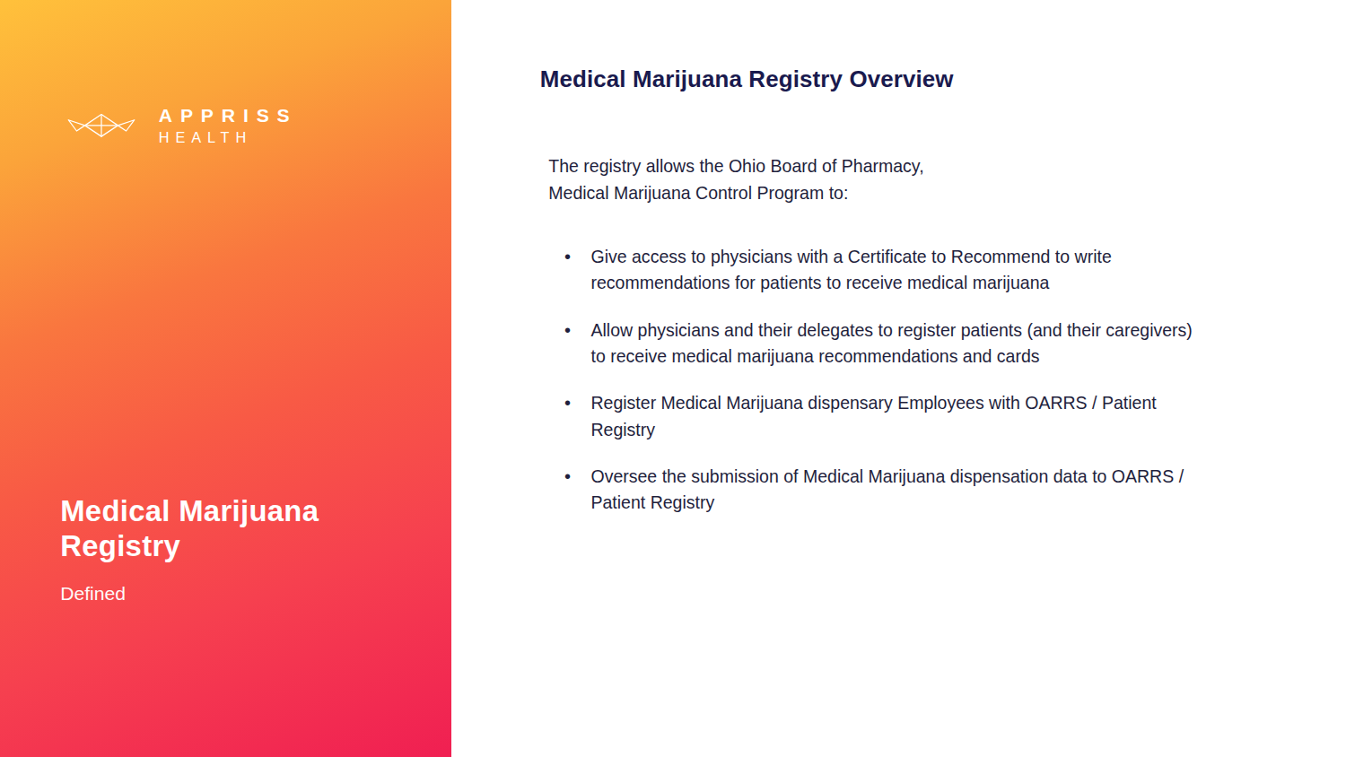APPRISS HEALTH
Medical Marijuana
Registry
Defined
Medical Marijuana Registry Overview
The registry allows the Ohio Board of Pharmacy,
Medical Marijuana Control Program to:
Give access to physicians with a Certificate to Recommend to write recommendations for patients to receive medical marijuana
Allow physicians and their delegates to register patients (and their caregivers) to receive medical marijuana recommendations and cards
Register Medical Marijuana dispensary Employees with OARRS / Patient Registry
Oversee the submission of Medical Marijuana dispensation data to OARRS / Patient Registry